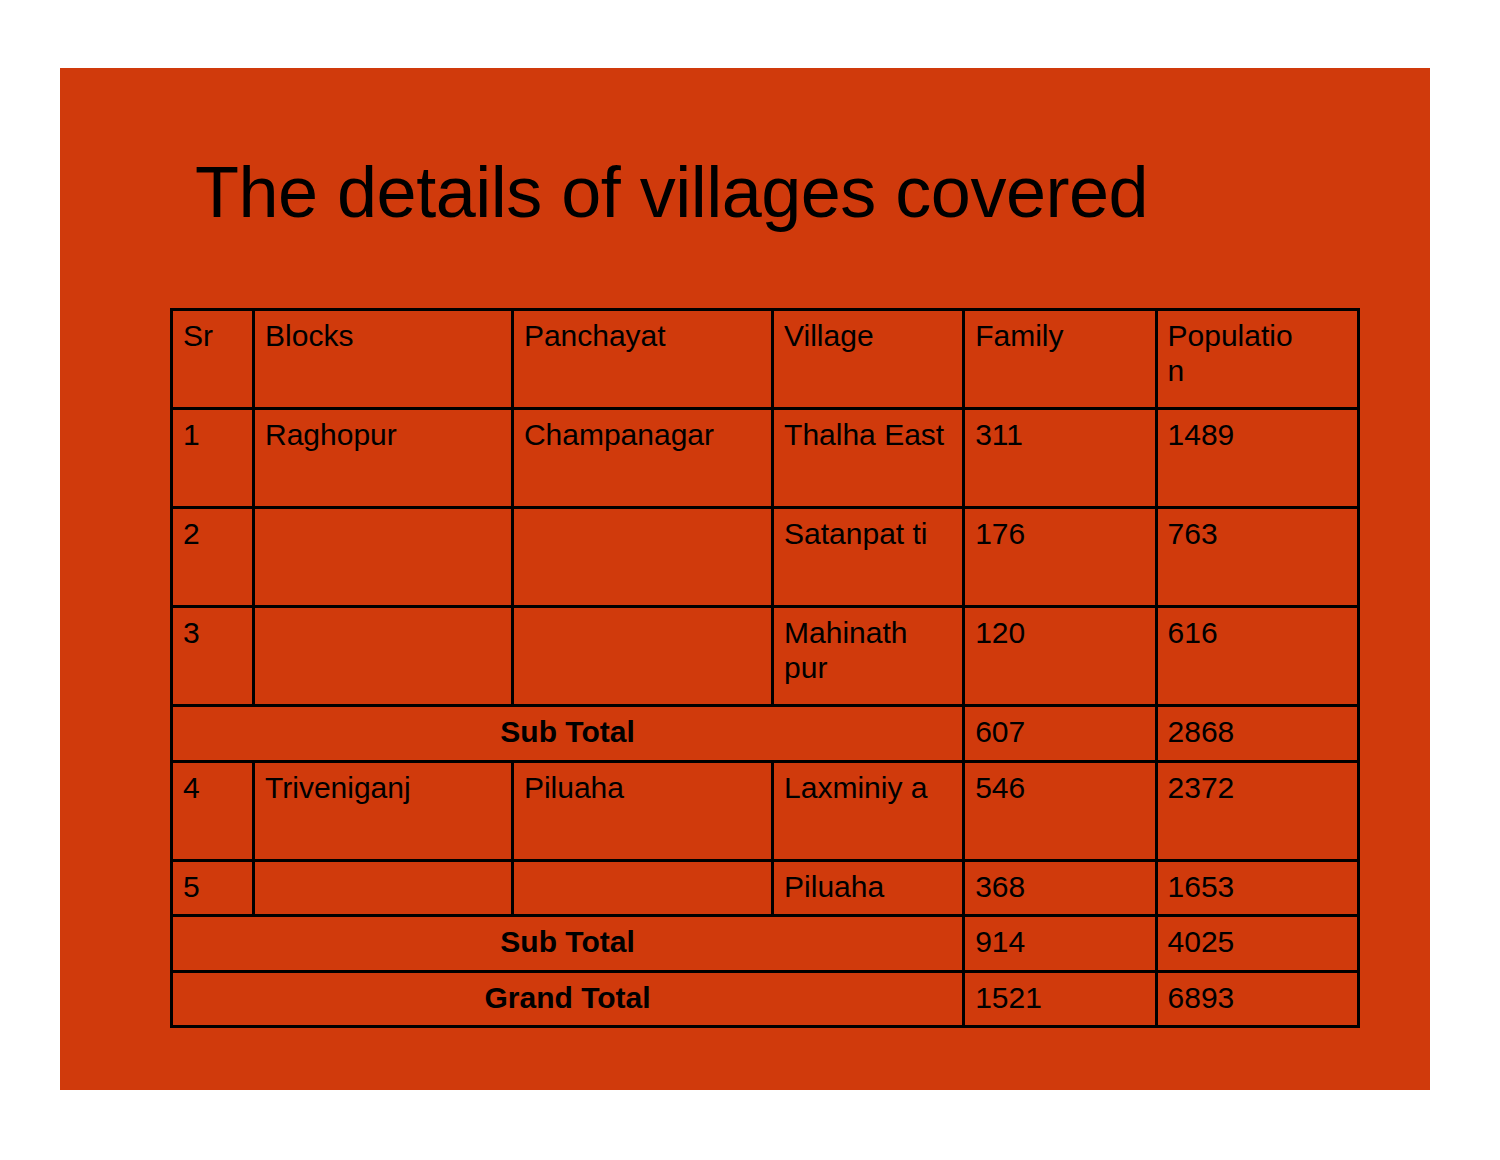The details of villages covered
| Sr | Blocks | Panchayat | Village | Family | Populatio n |
| 1 | Raghopur | Champanagar | Thalha East | 311 | 1489 |
| 2 | | | Satanpat ti | 176 | 763 |
| 3 | | | Mahinath pur | 120 | 616 |
| Sub Total | 607 | 2868 |
| 4 | Triveniganj | Piluaha | Laxminiy a | 546 | 2372 |
| 5 | | | Piluaha | 368 | 1653 |
| Sub Total | 914 | 4025 |
| Grand Total | 1521 | 6893 |